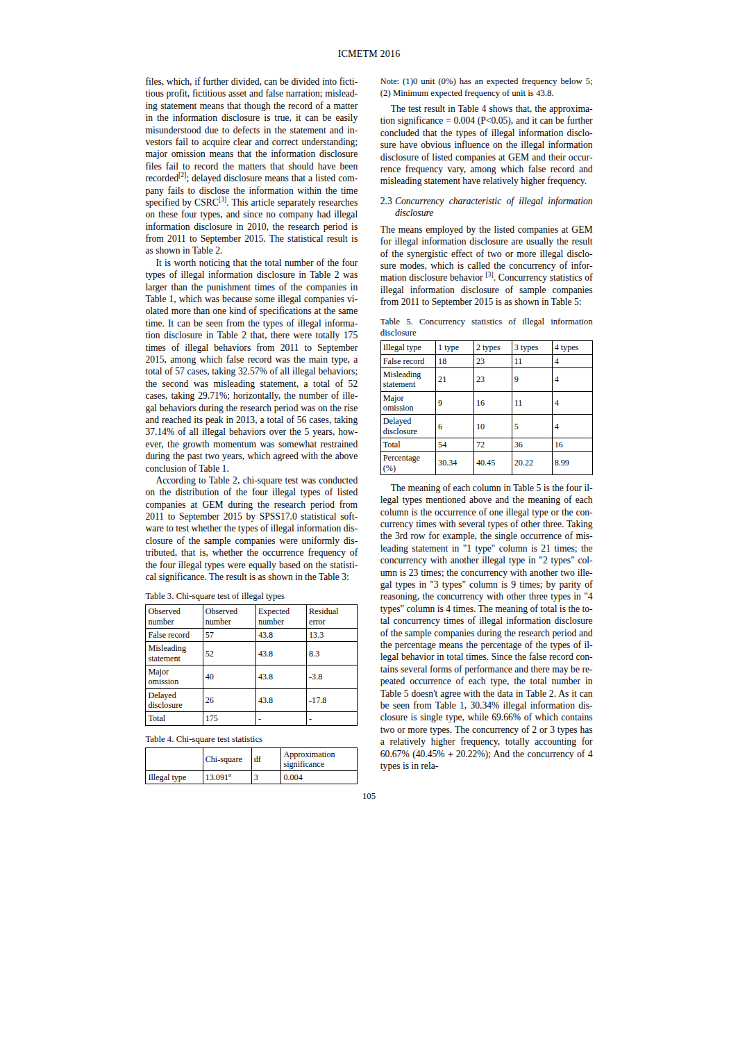ICMETM 2016
files, which, if further divided, can be divided into fictitious profit, fictitious asset and false narration; misleading statement means that though the record of a matter in the information disclosure is true, it can be easily misunderstood due to defects in the statement and investors fail to acquire clear and correct understanding; major omission means that the information disclosure files fail to record the matters that should have been recorded[2]; delayed disclosure means that a listed company fails to disclose the information within the time specified by CSRC[3]. This article separately researches on these four types, and since no company had illegal information disclosure in 2010, the research period is from 2011 to September 2015. The statistical result is as shown in Table 2.
It is worth noticing that the total number of the four types of illegal information disclosure in Table 2 was larger than the punishment times of the companies in Table 1, which was because some illegal companies violated more than one kind of specifications at the same time. It can be seen from the types of illegal information disclosure in Table 2 that, there were totally 175 times of illegal behaviors from 2011 to September 2015, among which false record was the main type, a total of 57 cases, taking 32.57% of all illegal behaviors; the second was misleading statement, a total of 52 cases, taking 29.71%; horizontally, the number of illegal behaviors during the research period was on the rise and reached its peak in 2013, a total of 56 cases, taking 37.14% of all illegal behaviors over the 5 years, however, the growth momentum was somewhat restrained during the past two years, which agreed with the above conclusion of Table 1.
According to Table 2, chi-square test was conducted on the distribution of the four illegal types of listed companies at GEM during the research period from 2011 to September 2015 by SPSS17.0 statistical software to test whether the types of illegal information disclosure of the sample companies were uniformly distributed, that is, whether the occurrence frequency of the four illegal types were equally based on the statistical significance. The result is as shown in the Table 3:
Table 3. Chi-square test of illegal types
| Observed number | Observed number | Expected number | Residual error |
| --- | --- | --- | --- |
| False record | 57 | 43.8 | 13.3 |
| Misleading statement | 52 | 43.8 | 8.3 |
| Major omission | 40 | 43.8 | -3.8 |
| Delayed disclosure | 26 | 43.8 | -17.8 |
| Total | 175 | - | - |
Table 4. Chi-square test statistics
| | Chi-square | df | Approximation significance |
| --- | --- | --- | --- |
| Illegal type | 13.091 a | 3 | 0.004 |
Note: (1)0 unit (0%) has an expected frequency below 5; (2) Minimum expected frequency of unit is 43.8.
The test result in Table 4 shows that, the approximation significance = 0.004 (P<0.05), and it can be further concluded that the types of illegal information disclosure have obvious influence on the illegal information disclosure of listed companies at GEM and their occurrence frequency vary, among which false record and misleading statement have relatively higher frequency.
2.3 Concurrency characteristic of illegal information disclosure
The means employed by the listed companies at GEM for illegal information disclosure are usually the result of the synergistic effect of two or more illegal disclosure modes, which is called the concurrency of information disclosure behavior [3]. Concurrency statistics of illegal information disclosure of sample companies from 2011 to September 2015 is as shown in Table 5:
Table 5. Concurrency statistics of illegal information disclosure
| Illegal type | 1 type | 2 types | 3 types | 4 types |
| --- | --- | --- | --- | --- |
| False record | 18 | 23 | 11 | 4 |
| Misleading statement | 21 | 23 | 9 | 4 |
| Major omission | 9 | 16 | 11 | 4 |
| Delayed disclosure | 6 | 10 | 5 | 4 |
| Total | 54 | 72 | 36 | 16 |
| Percentage (%) | 30.34 | 40.45 | 20.22 | 8.99 |
The meaning of each column in Table 5 is the four illegal types mentioned above and the meaning of each column is the occurrence of one illegal type or the concurrency times with several types of other three. Taking the 3rd row for example, the single occurrence of misleading statement in "1 type" column is 21 times; the concurrency with another illegal type in "2 types" column is 23 times; the concurrency with another two illegal types in "3 types" column is 9 times; by parity of reasoning, the concurrency with other three types in "4 types" column is 4 times. The meaning of total is the total concurrency times of illegal information disclosure of the sample companies during the research period and the percentage means the percentage of the types of illegal behavior in total times. Since the false record contains several forms of performance and there may be repeated occurrence of each type, the total number in Table 5 doesn't agree with the data in Table 2. As it can be seen from Table 1, 30.34% illegal information disclosure is single type, while 69.66% of which contains two or more types. The concurrency of 2 or 3 types has a relatively higher frequency, totally accounting for 60.67% (40.45%＋20.22%); And the concurrency of 4 types is in rela-
105